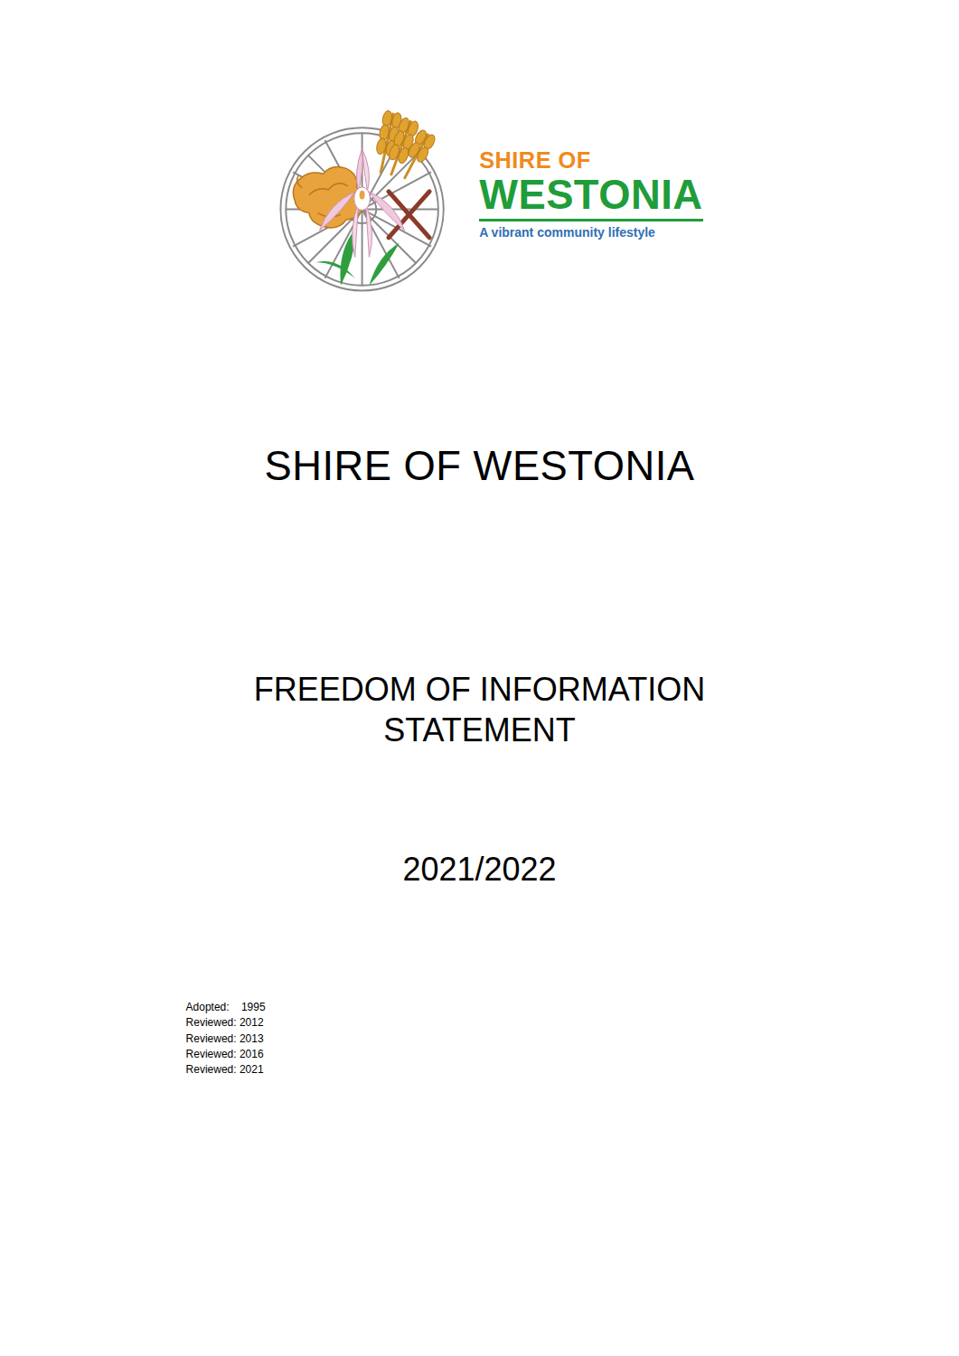SHIRE OF
WESTONIA
A vibrant community lifestyle
SHIRE OF WESTONIA
FREEDOM OF INFORMATION
STATEMENT
2021/2022
Adopted: 1995
Reviewed: 2012
Reviewed: 2013
Reviewed: 2016
Reviewed: 2021